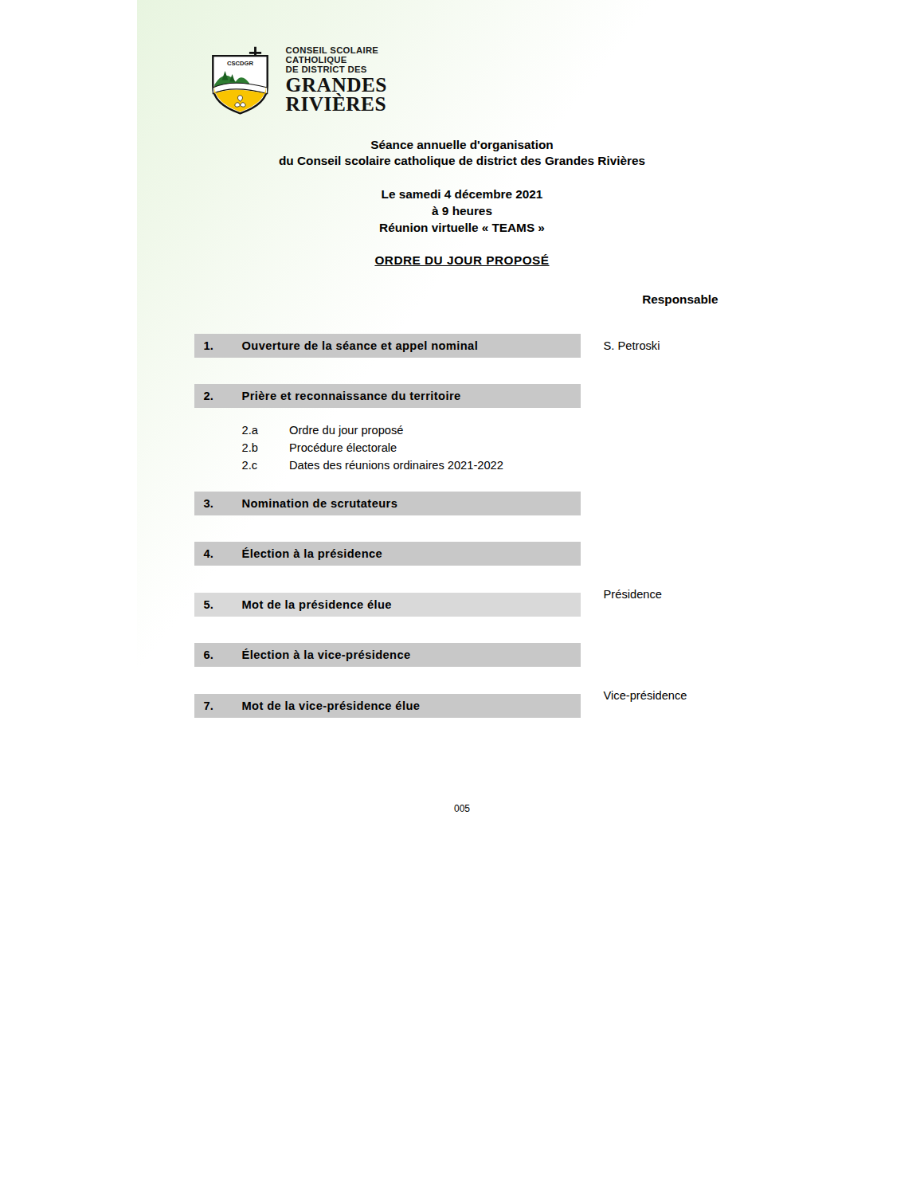CSCDGR
CONSEIL SCOLAIRE
CATHOLIQUE
DE DISTRICT DES
GRANDES
RIVIÈRES
Séance annuelle d'organisation
du Conseil scolaire catholique de district des Grandes Rivières
Le samedi 4 décembre 2021
à 9 heures
Réunion virtuelle « TEAMS »
ORDRE DU JOUR PROPOSÉ
Responsable
1.
Ouverture de la séance et appel nominal
S. Petroski
2.
Prière et reconnaissance du territoire
2.a Ordre du jour proposé
2.b Procédure électorale
2.c Dates des réunions ordinaires 2021-2022
3.
Nomination de scrutateurs
4.
Élection à la présidence
5.
Mot de la présidence élue
Présidence
6.
Élection à la vice-présidence
7.
Mot de la vice-présidence élue
Vice-présidence
005